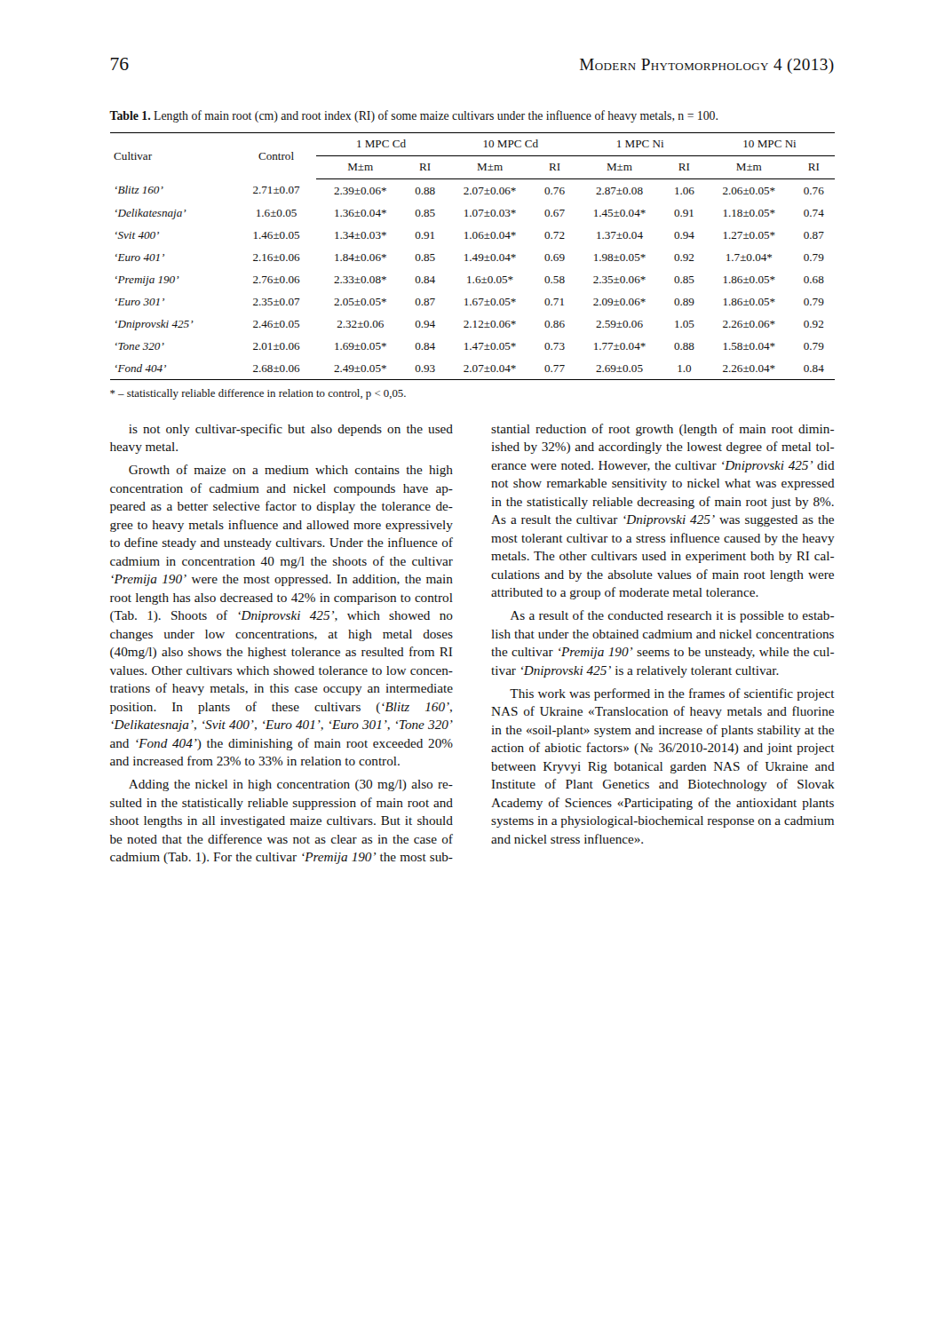76
Modern Phytomorphology 4 (2013)
Table 1. Length of main root (cm) and root index (RI) of some maize cultivars under the influence of heavy metals, n = 100.
| Cultivar | Control | 1 MPC Cd | 10 MPC Cd | 1 MPC Ni | 10 MPC Ni |
| --- | --- | --- | --- | --- | --- |
| M±m | RI | M±m | RI | M±m | RI | M±m | RI |
| ‘Blitz 160’ | 2.71±0.07 | 2.39±0.06* | 0.88 | 2.07±0.06* | 0.76 | 2.87±0.08 | 1.06 | 2.06±0.05* | 0.76 |
| ‘Delikatesnaja’ | 1.6±0.05 | 1.36±0.04* | 0.85 | 1.07±0.03* | 0.67 | 1.45±0.04* | 0.91 | 1.18±0.05* | 0.74 |
| ‘Svit 400’ | 1.46±0.05 | 1.34±0.03* | 0.91 | 1.06±0.04* | 0.72 | 1.37±0.04 | 0.94 | 1.27±0.05* | 0.87 |
| ‘Euro 401’ | 2.16±0.06 | 1.84±0.06* | 0.85 | 1.49±0.04* | 0.69 | 1.98±0.05* | 0.92 | 1.7±0.04* | 0.79 |
| ‘Premija 190’ | 2.76±0.06 | 2.33±0.08* | 0.84 | 1.6±0.05* | 0.58 | 2.35±0.06* | 0.85 | 1.86±0.05* | 0.68 |
| ‘Euro 301’ | 2.35±0.07 | 2.05±0.05* | 0.87 | 1.67±0.05* | 0.71 | 2.09±0.06* | 0.89 | 1.86±0.05* | 0.79 |
| ‘Dniprovski 425’ | 2.46±0.05 | 2.32±0.06 | 0.94 | 2.12±0.06* | 0.86 | 2.59±0.06 | 1.05 | 2.26±0.06* | 0.92 |
| ‘Tone 320’ | 2.01±0.06 | 1.69±0.05* | 0.84 | 1.47±0.05* | 0.73 | 1.77±0.04* | 0.88 | 1.58±0.04* | 0.79 |
| ‘Fond 404’ | 2.68±0.06 | 2.49±0.05* | 0.93 | 2.07±0.04* | 0.77 | 2.69±0.05 | 1.0 | 2.26±0.04* | 0.84 |
* – statistically reliable difference in relation to control, p < 0,05.
is not only cultivar-specific but also depends on the used heavy metal.
Growth of maize on a medium which contains the high concentration of cadmium and nickel compounds have appeared as a better selective factor to display the tolerance degree to heavy metals influence and allowed more expressively to define steady and unsteady cultivars. Under the influence of cadmium in concentration 40 mg/l the shoots of the cultivar ‘Premija 190’ were the most oppressed. In addition, the main root length has also decreased to 42% in comparison to control (Tab. 1). Shoots of ‘Dniprovski 425’, which showed no changes under low concentrations, at high metal doses (40mg/l) also shows the highest tolerance as resulted from RI values. Other cultivars which showed tolerance to low concentrations of heavy metals, in this case occupy an intermediate position. In plants of these cultivars (‘Blitz 160’, ‘Delikatesnaja’, ‘Svit 400’, ‘Euro 401’, ‘Euro 301’, ‘Tone 320’ and ‘Fond 404’) the diminishing of main root exceeded 20% and increased from 23% to 33% in relation to control.
Adding the nickel in high concentration (30 mg/l) also resulted in the statistically reliable suppression of main root and shoot lengths in all investigated maize cultivars. But it should be noted that the difference was not as clear as in the case of cadmium (Tab. 1). For the cultivar ‘Premija 190’ the most substantial reduction of root growth (length of main root diminished by 32%) and accordingly the lowest degree of metal tolerance were noted. However, the cultivar ‘Dniprovski 425’ did not show remarkable sensitivity to nickel what was expressed in the statistically reliable decreasing of main root just by 8%. As a result the cultivar ‘Dniprovski 425’ was suggested as the most tolerant cultivar to a stress influence caused by the heavy metals. The other cultivars used in experiment both by RI calculations and by the absolute values of main root length were attributed to a group of moderate metal tolerance.
As a result of the conducted research it is possible to establish that under the obtained cadmium and nickel concentrations the cultivar ‘Premija 190’ seems to be unsteady, while the cultivar ‘Dniprovski 425’ is a relatively tolerant cultivar.
This work was performed in the frames of scientific project NAS of Ukraine «Translocation of heavy metals and fluorine in the «soil-plant» system and increase of plants stability at the action of abiotic factors» (№ 36/2010-2014) and joint project between Kryvyi Rig botanical garden NAS of Ukraine and Institute of Plant Genetics and Biotechnology of Slovak Academy of Sciences «Participating of the antioxidant plants systems in a physiological-biochemical response on a cadmium and nickel stress influence».